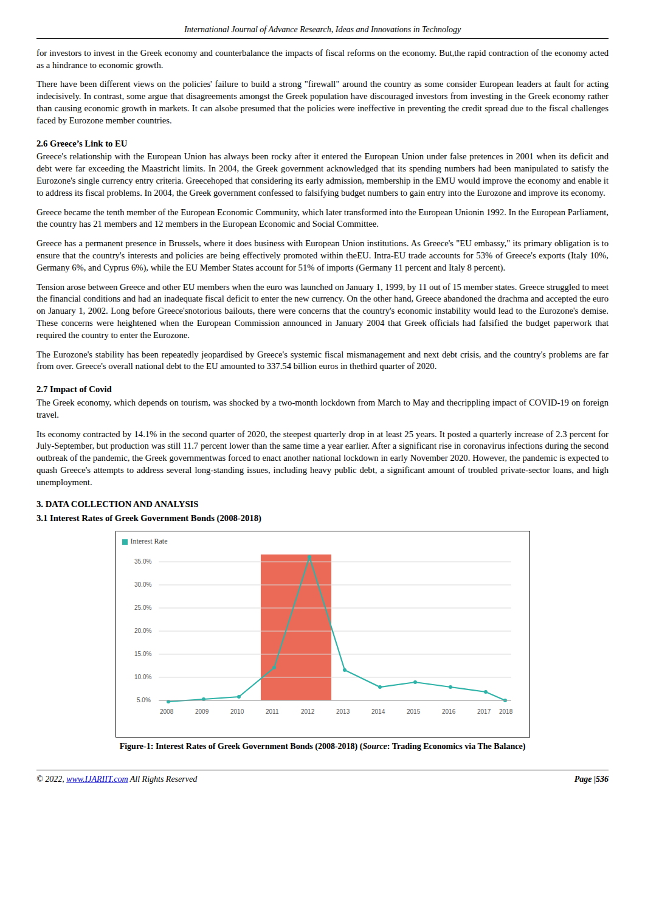International Journal of Advance Research, Ideas and Innovations in Technology
for investors to invest in the Greek economy and counterbalance the impacts of fiscal reforms on the economy. But,the rapid contraction of the economy acted as a hindrance to economic growth.
There have been different views on the policies' failure to build a strong "firewall" around the country as some consider European leaders at fault for acting indecisively. In contrast, some argue that disagreements amongst the Greek population have discouraged investors from investing in the Greek economy rather than causing economic growth in markets. It can alsobe presumed that the policies were ineffective in preventing the credit spread due to the fiscal challenges faced by Eurozone member countries.
2.6 Greece’s Link to EU
Greece's relationship with the European Union has always been rocky after it entered the European Union under false pretences in 2001 when its deficit and debt were far exceeding the Maastricht limits. In 2004, the Greek government acknowledged that its spending numbers had been manipulated to satisfy the Eurozone's single currency entry criteria. Greecehoped that considering its early admission, membership in the EMU would improve the economy and enable it to address its fiscal problems. In 2004, the Greek government confessed to falsifying budget numbers to gain entry into the Eurozone and improve its economy.
Greece became the tenth member of the European Economic Community, which later transformed into the European Unionin 1992. In the European Parliament, the country has 21 members and 12 members in the European Economic and Social Committee.
Greece has a permanent presence in Brussels, where it does business with European Union institutions. As Greece's "EU embassy," its primary obligation is to ensure that the country's interests and policies are being effectively promoted within theEU. Intra-EU trade accounts for 53% of Greece's exports (Italy 10%, Germany 6%, and Cyprus 6%), while the EU Member States account for 51% of imports (Germany 11 percent and Italy 8 percent).
Tension arose between Greece and other EU members when the euro was launched on January 1, 1999, by 11 out of 15 member states. Greece struggled to meet the financial conditions and had an inadequate fiscal deficit to enter the new currency. On the other hand, Greece abandoned the drachma and accepted the euro on January 1, 2002. Long before Greece'snotorious bailouts, there were concerns that the country's economic instability would lead to the Eurozone's demise. These concerns were heightened when the European Commission announced in January 2004 that Greek officials had falsified the budget paperwork that required the country to enter the Eurozone.
The Eurozone's stability has been repeatedly jeopardised by Greece's systemic fiscal mismanagement and next debt crisis, and the country's problems are far from over. Greece's overall national debt to the EU amounted to 337.54 billion euros in thethird quarter of 2020.
2.7 Impact of Covid
The Greek economy, which depends on tourism, was shocked by a two-month lockdown from March to May and thecrippling impact of COVID-19 on foreign travel.
Its economy contracted by 14.1% in the second quarter of 2020, the steepest quarterly drop in at least 25 years. It posted a quarterly increase of 2.3 percent for July-September, but production was still 11.7 percent lower than the same time a year earlier. After a significant rise in coronavirus infections during the second outbreak of the pandemic, the Greek governmentwas forced to enact another national lockdown in early November 2020. However, the pandemic is expected to quash Greece's attempts to address several long-standing issues, including heavy public debt, a significant amount of troubled private-sector loans, and high unemployment.
3. DATA COLLECTION AND ANALYSIS
3.1 Interest Rates of Greek Government Bonds (2008-2018)
Interest Rate
35.0% 30.0% 25.0% 20.0% 15.0% 10.0% 5.0% 2008 2009 2010 2011 2012 2013 2014 2015 2016 2017 2018
Figure-1: Interest Rates of Greek Government Bonds (2008-2018) (Source: Trading Economics via The Balance)
© 2022, www.IJARIIT.com All Rights Reserved
Page |536